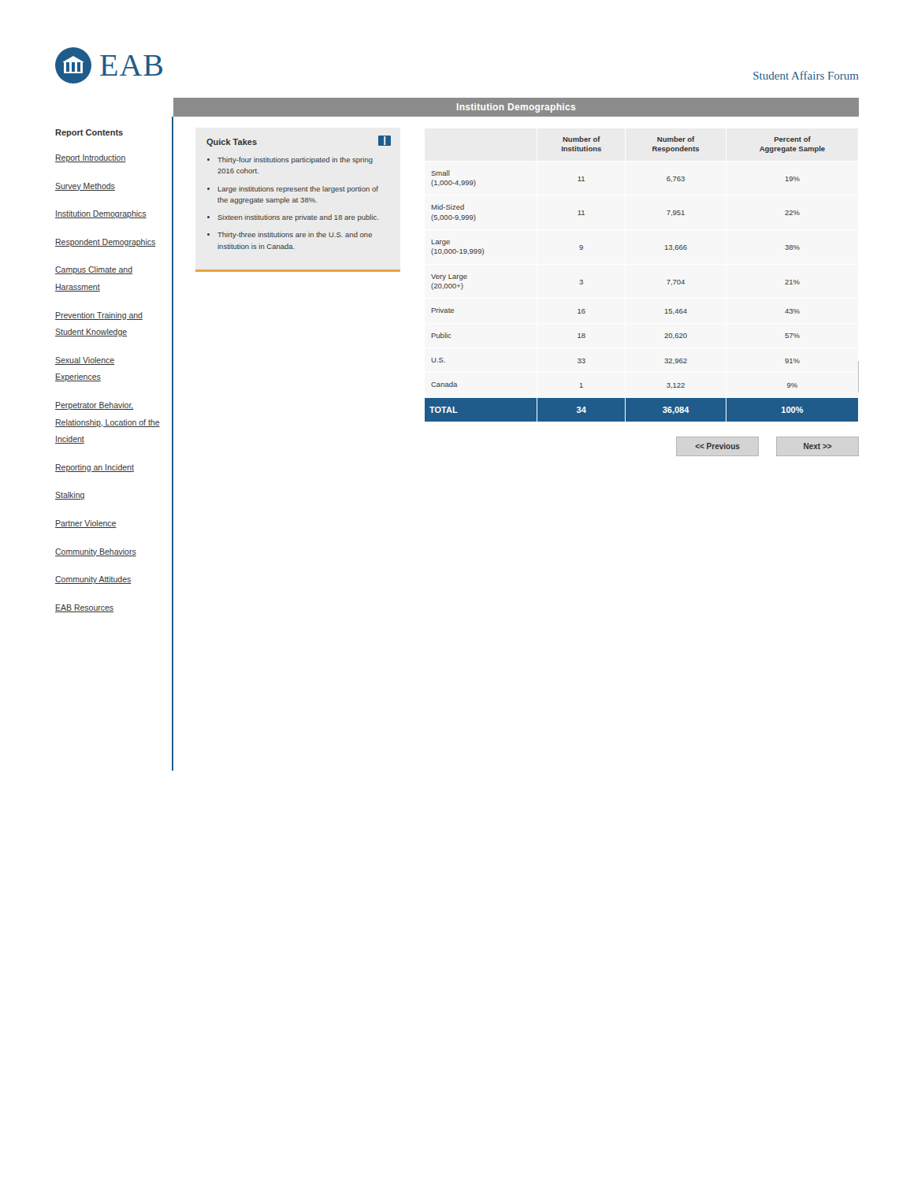EAB
Student Affairs Forum
Institution Demographics
Report Contents
Report Introduction
Survey Methods
Institution Demographics
Respondent Demographics
Campus Climate and Harassment
Prevention Training and Student Knowledge
Sexual Violence Experiences
Perpetrator Behavior, Relationship, Location of the Incident
Reporting an Incident
Stalking
Partner Violence
Community Behaviors
Community Attitudes
EAB Resources
Quick Takes
Thirty-four institutions participated in the spring 2016 cohort.
Large institutions represent the largest portion of the aggregate sample at 38%.
Sixteen institutions are private and 18 are public.
Thirty-three institutions are in the U.S. and one institution is in Canada.
| | Number of Institutions | Number of Respondents | Percent of Aggregate Sample |
| --- | --- | --- | --- |
| Small (1,000-4,999) | 11 | 6,763 | 19% |
| Mid-Sized (5,000-9,999) | 11 | 7,951 | 22% |
| Large (10,000-19,999) | 9 | 13,666 | 38% |
| Very Large (20,000+) | 3 | 7,704 | 21% |
| Private | 16 | 15,464 | 43% |
| Public | 18 | 20,620 | 57% |
| U.S. | 33 | 32,962 | 91% |
| Canada | 1 | 3,122 | 9% |
| TOTAL | 34 | 36,084 | 100% |
<< Previous Next >>